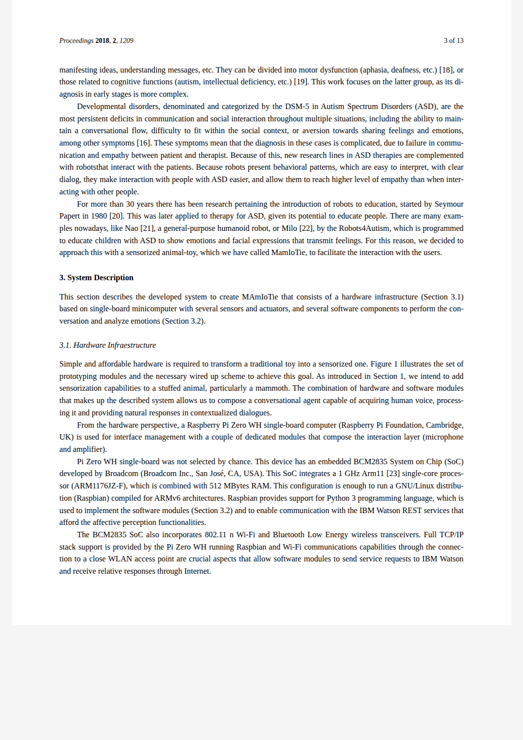Proceedings 2018, 2, 1209
3 of 13
manifesting ideas, understanding messages, etc. They can be divided into motor dysfunction (aphasia, deafness, etc.) [18], or those related to cognitive functions (autism, intellectual deficiency, etc.) [19]. This work focuses on the latter group, as its diagnosis in early stages is more complex.
Developmental disorders, denominated and categorized by the DSM-5 in Autism Spectrum Disorders (ASD), are the most persistent deficits in communication and social interaction throughout multiple situations, including the ability to maintain a conversational flow, difficulty to fit within the social context, or aversion towards sharing feelings and emotions, among other symptoms [16]. These symptoms mean that the diagnosis in these cases is complicated, due to failure in communication and empathy between patient and therapist. Because of this, new research lines in ASD therapies are complemented with robotsthat interact with the patients. Because robots present behavioral patterns, which are easy to interpret, with clear dialog, they make interaction with people with ASD easier, and allow them to reach higher level of empathy than when interacting with other people.
For more than 30 years there has been research pertaining the introduction of robots to education, started by Seymour Papert in 1980 [20]. This was later applied to therapy for ASD, given its potential to educate people. There are many examples nowadays, like Nao [21], a general-purpose humanoid robot, or Milo [22], by the Robots4Autism, which is programmed to educate children with ASD to show emotions and facial expressions that transmit feelings. For this reason, we decided to approach this with a sensorized animal-toy, which we have called MamIoTie, to facilitate the interaction with the users.
3. System Description
This section describes the developed system to create MAmIoTie that consists of a hardware infrastructure (Section 3.1) based on single-board minicomputer with several sensors and actuators, and several software components to perform the conversation and analyze emotions (Section 3.2).
3.1. Hardware Infraestructure
Simple and affordable hardware is required to transform a traditional toy into a sensorized one. Figure 1 illustrates the set of prototyping modules and the necessary wired up scheme to achieve this goal. As introduced in Section 1, we intend to add sensorization capabilities to a stuffed animal, particularly a mammoth. The combination of hardware and software modules that makes up the described system allows us to compose a conversational agent capable of acquiring human voice, processing it and providing natural responses in contextualized dialogues.
From the hardware perspective, a Raspberry Pi Zero WH single-board computer (Raspberry Pi Foundation, Cambridge, UK) is used for interface management with a couple of dedicated modules that compose the interaction layer (microphone and amplifier).
Pi Zero WH single-board was not selected by chance. This device has an embedded BCM2835 System on Chip (SoC) developed by Broadcom (Broadcom Inc., San José, CA, USA). This SoC integrates a 1 GHz Arm11 [23] single-core processor (ARM1176JZ-F), which is combined with 512 MBytes RAM. This configuration is enough to run a GNU/Linux distribution (Raspbian) compiled for ARMv6 architectures. Raspbian provides support for Python 3 programming language, which is used to implement the software modules (Section 3.2) and to enable communication with the IBM Watson REST services that afford the affective perception functionalities.
The BCM2835 SoC also incorporates 802.11 n Wi-Fi and Bluetooth Low Energy wireless transceivers. Full TCP/IP stack support is provided by the Pi Zero WH running Raspbian and Wi-Fi communications capabilities through the connection to a close WLAN access point are crucial aspects that allow software modules to send service requests to IBM Watson and receive relative responses through Internet.